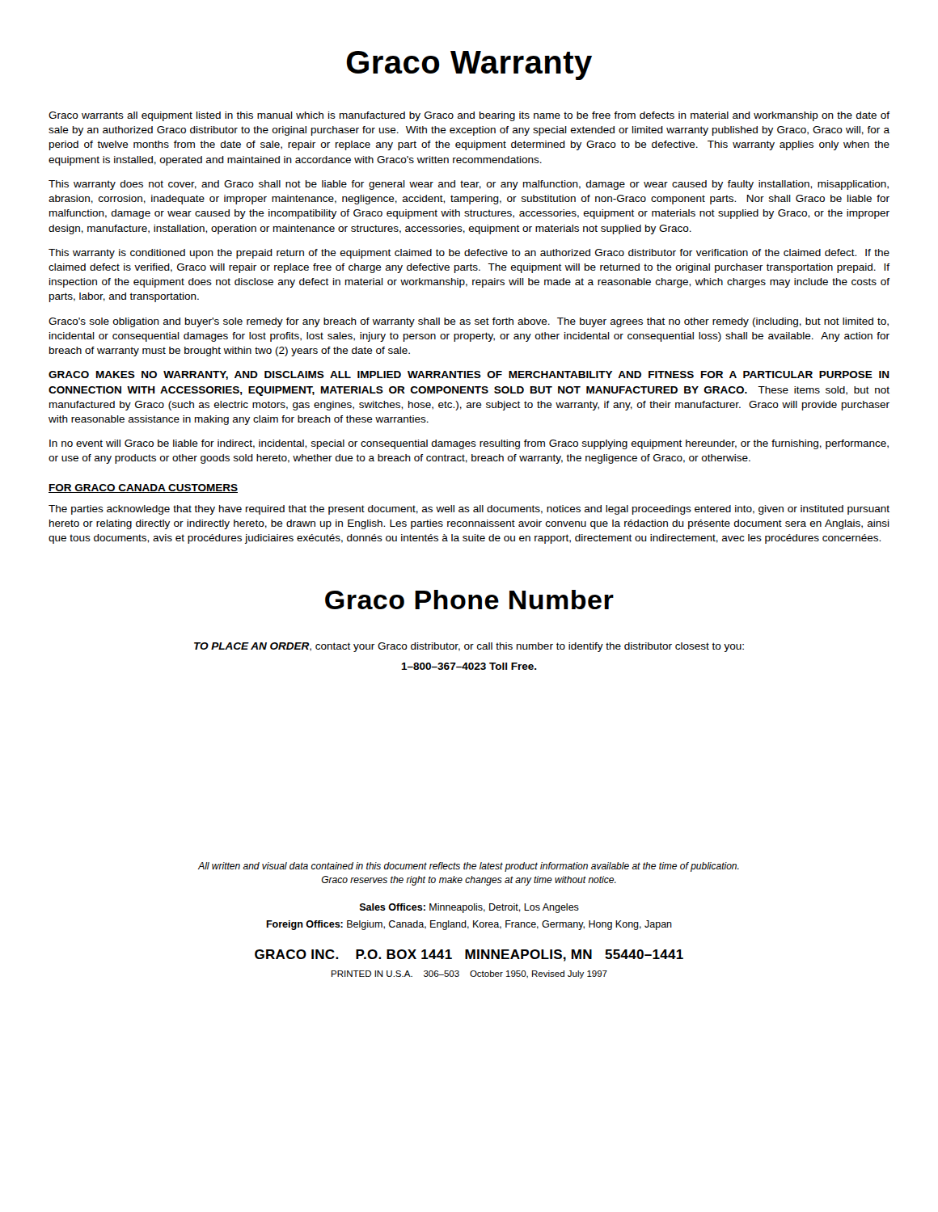Graco Warranty
Graco warrants all equipment listed in this manual which is manufactured by Graco and bearing its name to be free from defects in material and workmanship on the date of sale by an authorized Graco distributor to the original purchaser for use. With the exception of any special extended or limited warranty published by Graco, Graco will, for a period of twelve months from the date of sale, repair or replace any part of the equipment determined by Graco to be defective. This warranty applies only when the equipment is installed, operated and maintained in accordance with Graco's written recommendations.
This warranty does not cover, and Graco shall not be liable for general wear and tear, or any malfunction, damage or wear caused by faulty installation, misapplication, abrasion, corrosion, inadequate or improper maintenance, negligence, accident, tampering, or substitution of non-Graco component parts. Nor shall Graco be liable for malfunction, damage or wear caused by the incompatibility of Graco equipment with structures, accessories, equipment or materials not supplied by Graco, or the improper design, manufacture, installation, operation or maintenance or structures, accessories, equipment or materials not supplied by Graco.
This warranty is conditioned upon the prepaid return of the equipment claimed to be defective to an authorized Graco distributor for verification of the claimed defect. If the claimed defect is verified, Graco will repair or replace free of charge any defective parts. The equipment will be returned to the original purchaser transportation prepaid. If inspection of the equipment does not disclose any defect in material or workmanship, repairs will be made at a reasonable charge, which charges may include the costs of parts, labor, and transportation.
Graco's sole obligation and buyer's sole remedy for any breach of warranty shall be as set forth above. The buyer agrees that no other remedy (including, but not limited to, incidental or consequential damages for lost profits, lost sales, injury to person or property, or any other incidental or consequential loss) shall be available. Any action for breach of warranty must be brought within two (2) years of the date of sale.
GRACO MAKES NO WARRANTY, AND DISCLAIMS ALL IMPLIED WARRANTIES OF MERCHANTABILITY AND FITNESS FOR A PARTICULAR PURPOSE IN CONNECTION WITH ACCESSORIES, EQUIPMENT, MATERIALS OR COMPONENTS SOLD BUT NOT MANUFACTURED BY GRACO. These items sold, but not manufactured by Graco (such as electric motors, gas engines, switches, hose, etc.), are subject to the warranty, if any, of their manufacturer. Graco will provide purchaser with reasonable assistance in making any claim for breach of these warranties.
In no event will Graco be liable for indirect, incidental, special or consequential damages resulting from Graco supplying equipment hereunder, or the furnishing, performance, or use of any products or other goods sold hereto, whether due to a breach of contract, breach of warranty, the negligence of Graco, or otherwise.
FOR GRACO CANADA CUSTOMERS
The parties acknowledge that they have required that the present document, as well as all documents, notices and legal proceedings entered into, given or instituted pursuant hereto or relating directly or indirectly hereto, be drawn up in English. Les parties reconnaissent avoir convenu que la rédaction du présente document sera en Anglais, ainsi que tous documents, avis et procédures judiciaires exécutés, donnés ou intentés à la suite de ou en rapport, directement ou indirectement, avec les procédures concernées.
Graco Phone Number
TO PLACE AN ORDER, contact your Graco distributor, or call this number to identify the distributor closest to you:
1–800–367–4023 Toll Free.
All written and visual data contained in this document reflects the latest product information available at the time of publication.
Graco reserves the right to make changes at any time without notice.
Sales Offices: Minneapolis, Detroit, Los Angeles
Foreign Offices: Belgium, Canada, England, Korea, France, Germany, Hong Kong, Japan
GRACO INC. P.O. BOX 1441 MINNEAPOLIS, MN 55440–1441
PRINTED IN U.S.A. 306–503 October 1950, Revised July 1997